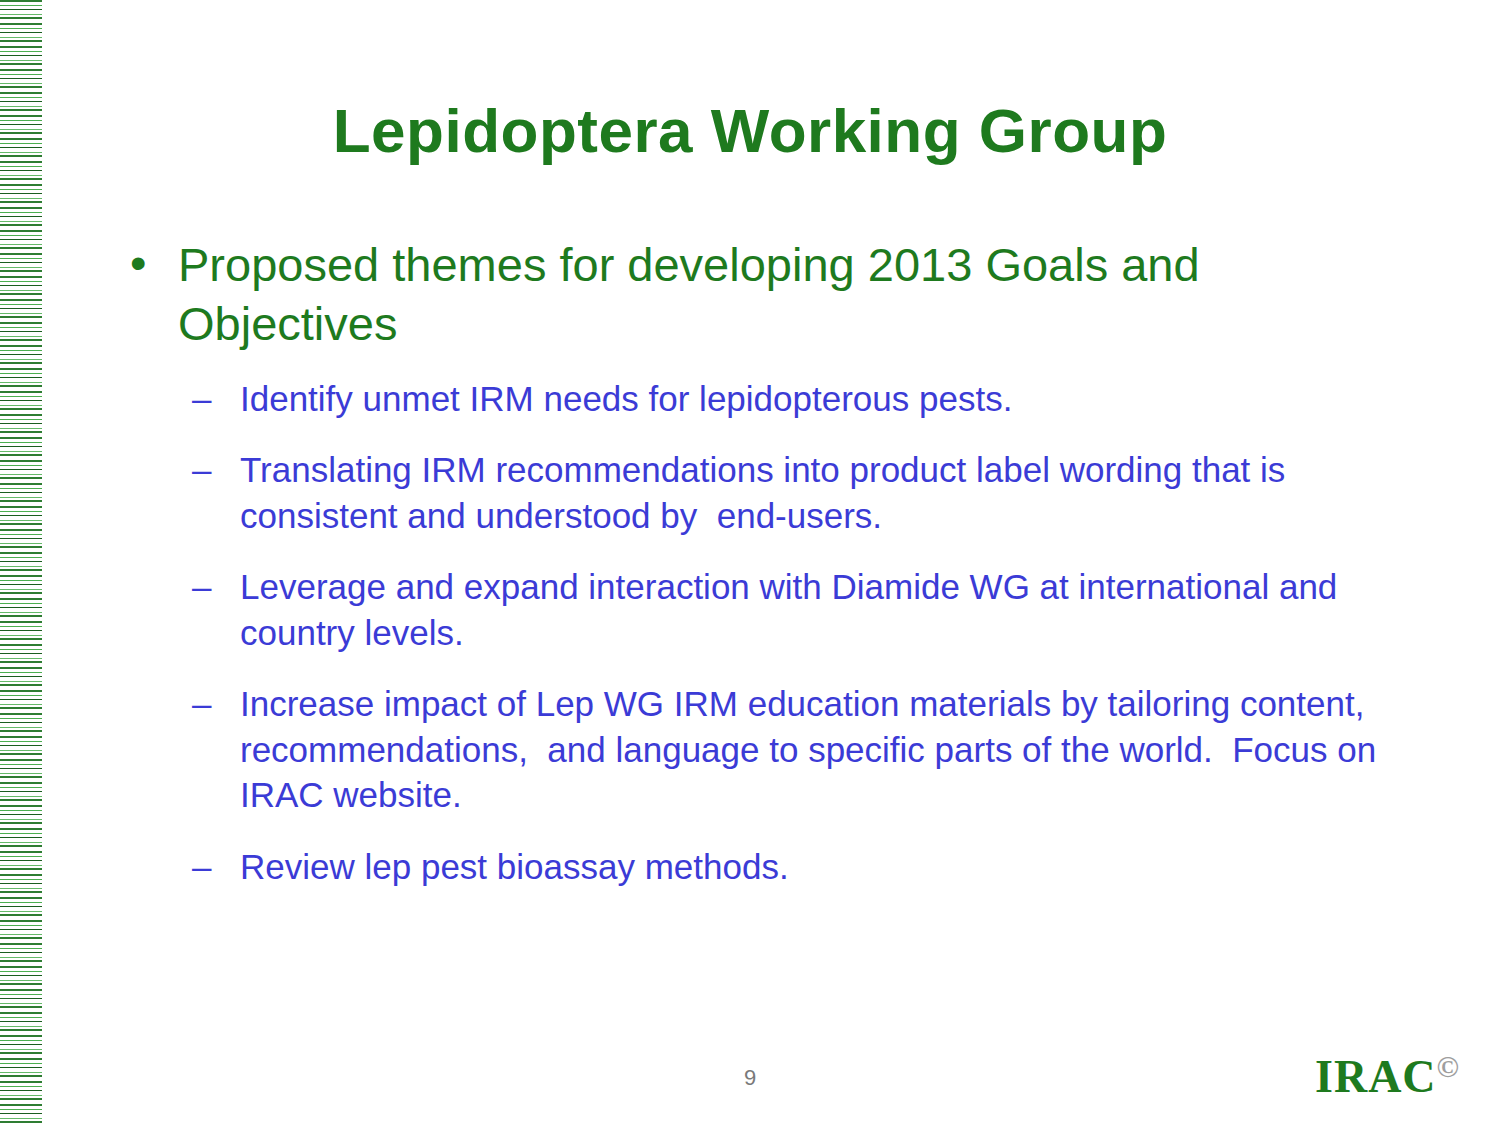Lepidoptera Working Group
Proposed themes for developing 2013 Goals and Objectives
Identify unmet IRM needs for lepidopterous pests.
Translating IRM recommendations into product label wording that is consistent and understood by end-users.
Leverage and expand interaction with Diamide WG at international and country levels.
Increase impact of Lep WG IRM education materials by tailoring content, recommendations, and language to specific parts of the world. Focus on IRAC website.
Review lep pest bioassay methods.
9
IRAC©